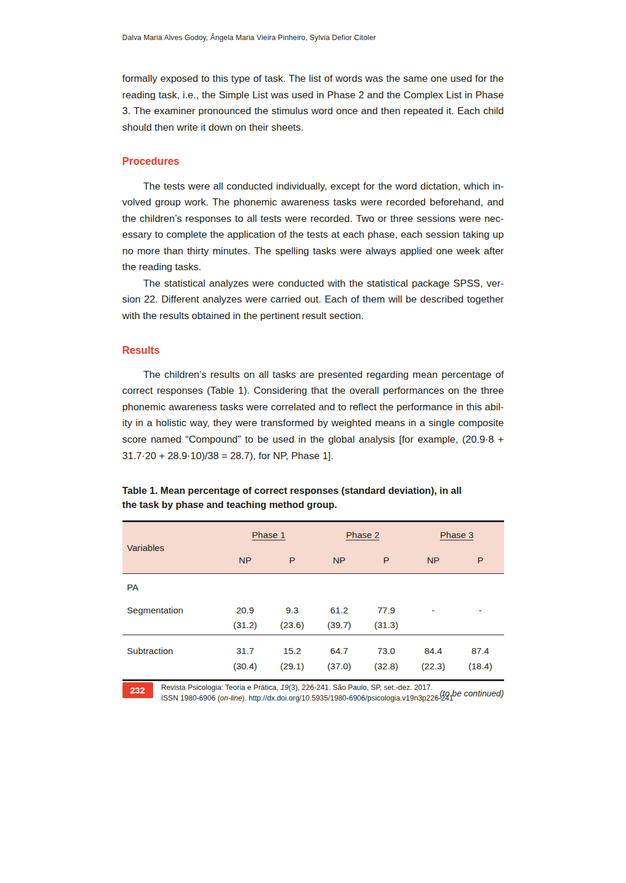Dalva Maria Alves Godoy, Ângela Maria Vieira Pinheiro, Sylvia Defior Citoler
formally exposed to this type of task. The list of words was the same one used for the reading task, i.e., the Simple List was used in Phase 2 and the Complex List in Phase 3. The examiner pronounced the stimulus word once and then repeated it. Each child should then write it down on their sheets.
Procedures
The tests were all conducted individually, except for the word dictation, which involved group work. The phonemic awareness tasks were recorded beforehand, and the children’s responses to all tests were recorded. Two or three sessions were necessary to complete the application of the tests at each phase, each session taking up no more than thirty minutes. The spelling tasks were always applied one week after the reading tasks.
The statistical analyzes were conducted with the statistical package SPSS, version 22. Different analyzes were carried out. Each of them will be described together with the results obtained in the pertinent result section.
Results
The children’s results on all tasks are presented regarding mean percentage of correct responses (Table 1). Considering that the overall performances on the three phonemic awareness tasks were correlated and to reflect the performance in this ability in a holistic way, they were transformed by weighted means in a single composite score named “Compound” to be used in the global analysis [for example, (20.9·8 + 31.7·20 + 28.9·10)/38 = 28.7), for NP, Phase 1].
Table 1. Mean percentage of correct responses (standard deviation), in all the task by phase and teaching method group.
| Variables | Phase 1 | Phase 2 | Phase 3 |
| --- | --- | --- | --- |
| NP | P | NP | P | NP | P |
| PA | | | | | | |
| Segmentation | 20.9 (31.2) | 9.3 (23.6) | 61.2 (39.7) | 77.9 (31.3) | - | - |
| Subtraction | 31.7 (30.4) | 15.2 (29.1) | 64.7 (37.0) | 73.0 (32.8) | 84.4 (22.3) | 87.4 (18.4) |
(to be continued)
232
Revista Psicologia: Teoria e Prática, 19(3), 226-241. São Paulo, SP, set.-dez. 2017.
ISSN 1980-6906 (on-line). http://dx.doi.org/10.5935/1980-6906/psicologia.v19n3p226-241